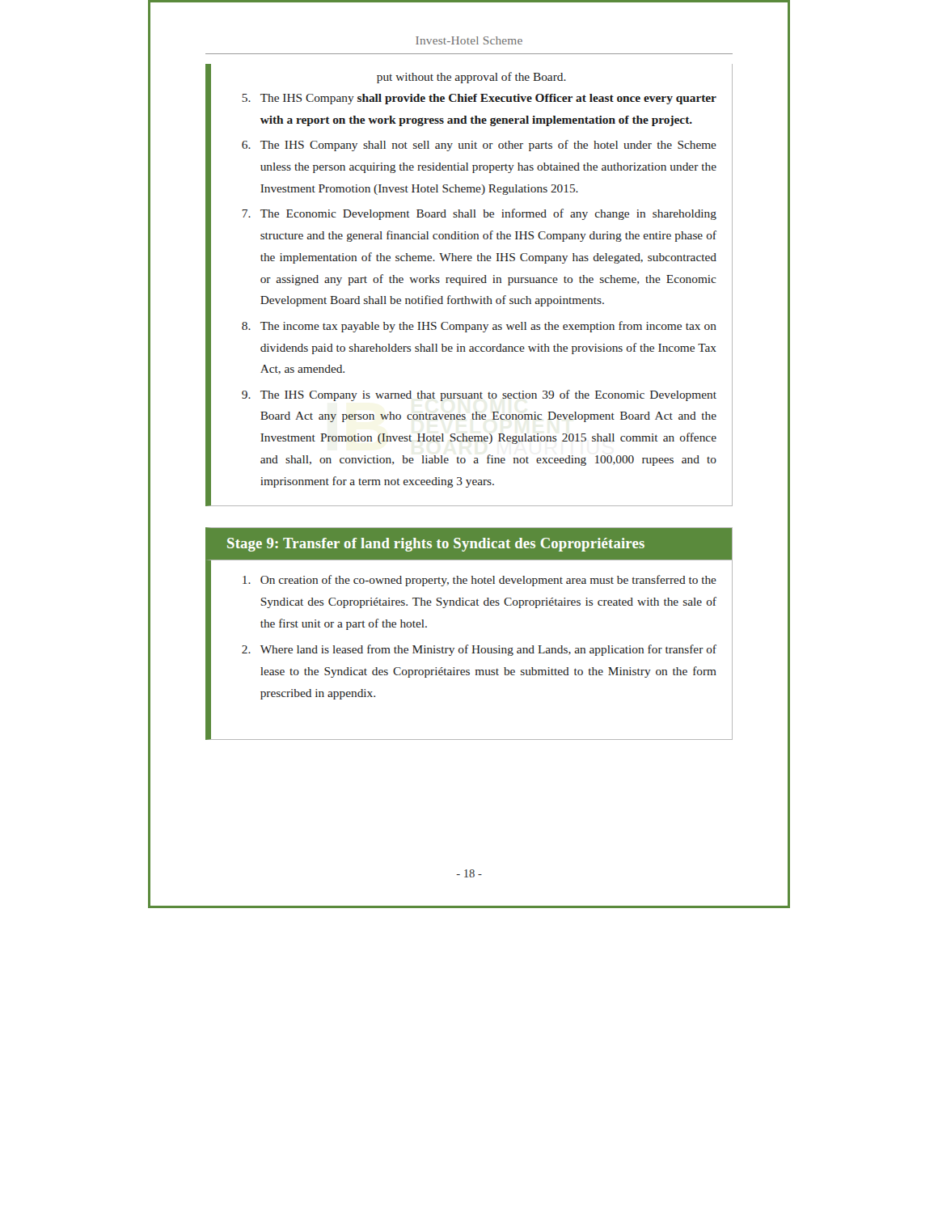IB
ECONOMIC
DEVELOPMENT
BOARD MAURITIUS
Invest-Hotel Scheme
put without the approval of the Board.
The IHS Company shall provide the Chief Executive Officer at least once every quarter with a report on the work progress and the general implementation of the project.
The IHS Company shall not sell any unit or other parts of the hotel under the Scheme unless the person acquiring the residential property has obtained the authorization under the Investment Promotion (Invest Hotel Scheme) Regulations 2015.
The Economic Development Board shall be informed of any change in shareholding structure and the general financial condition of the IHS Company during the entire phase of the implementation of the scheme. Where the IHS Company has delegated, subcontracted or assigned any part of the works required in pursuance to the scheme, the Economic Development Board shall be notified forthwith of such appointments.
The income tax payable by the IHS Company as well as the exemption from income tax on dividends paid to shareholders shall be in accordance with the provisions of the Income Tax Act, as amended.
The IHS Company is warned that pursuant to section 39 of the Economic Development Board Act any person who contravenes the Economic Development Board Act and the Investment Promotion (Invest Hotel Scheme) Regulations 2015 shall commit an offence and shall, on conviction, be liable to a fine not exceeding 100,000 rupees and to imprisonment for a term not exceeding 3 years.
Stage 9: Transfer of land rights to Syndicat des Copropriétaires
On creation of the co-owned property, the hotel development area must be transferred to the Syndicat des Copropriétaires. The Syndicat des Copropriétaires is created with the sale of the first unit or a part of the hotel.
Where land is leased from the Ministry of Housing and Lands, an application for transfer of lease to the Syndicat des Copropriétaires must be submitted to the Ministry on the form prescribed in appendix.
- 18 -